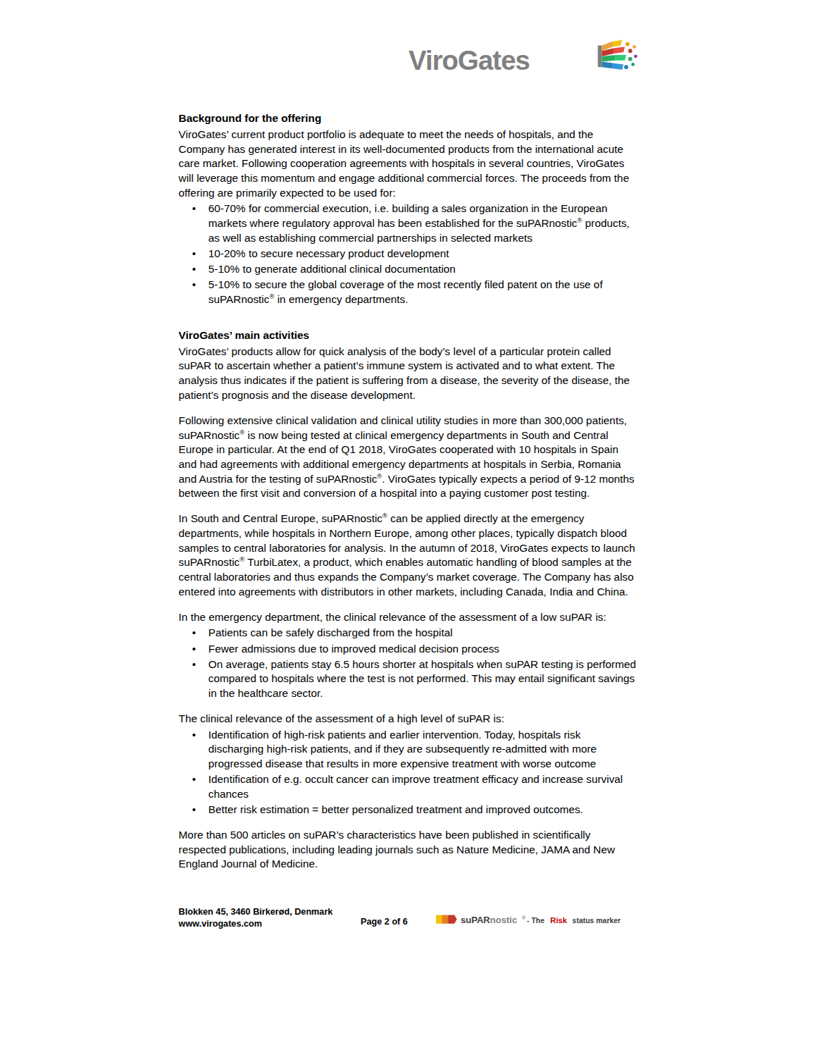ViroGates
Background for the offering
ViroGates’ current product portfolio is adequate to meet the needs of hospitals, and the Company has generated interest in its well-documented products from the international acute care market. Following cooperation agreements with hospitals in several countries, ViroGates will leverage this momentum and engage additional commercial forces. The proceeds from the offering are primarily expected to be used for:
60-70% for commercial execution, i.e. building a sales organization in the European markets where regulatory approval has been established for the suPARnostic® products, as well as establishing commercial partnerships in selected markets
10-20% to secure necessary product development
5-10% to generate additional clinical documentation
5-10% to secure the global coverage of the most recently filed patent on the use of suPARnostic® in emergency departments.
ViroGates’ main activities
ViroGates’ products allow for quick analysis of the body’s level of a particular protein called suPAR to ascertain whether a patient’s immune system is activated and to what extent. The analysis thus indicates if the patient is suffering from a disease, the severity of the disease, the patient’s prognosis and the disease development.
Following extensive clinical validation and clinical utility studies in more than 300,000 patients, suPARnostic® is now being tested at clinical emergency departments in South and Central Europe in particular. At the end of Q1 2018, ViroGates cooperated with 10 hospitals in Spain and had agreements with additional emergency departments at hospitals in Serbia, Romania and Austria for the testing of suPARnostic®. ViroGates typically expects a period of 9-12 months between the first visit and conversion of a hospital into a paying customer post testing.
In South and Central Europe, suPARnostic® can be applied directly at the emergency departments, while hospitals in Northern Europe, among other places, typically dispatch blood samples to central laboratories for analysis. In the autumn of 2018, ViroGates expects to launch suPARnostic® TurbiLatex, a product, which enables automatic handling of blood samples at the central laboratories and thus expands the Company’s market coverage. The Company has also entered into agreements with distributors in other markets, including Canada, India and China.
In the emergency department, the clinical relevance of the assessment of a low suPAR is:
Patients can be safely discharged from the hospital
Fewer admissions due to improved medical decision process
On average, patients stay 6.5 hours shorter at hospitals when suPAR testing is performed compared to hospitals where the test is not performed. This may entail significant savings in the healthcare sector.
The clinical relevance of the assessment of a high level of suPAR is:
Identification of high-risk patients and earlier intervention. Today, hospitals risk discharging high-risk patients, and if they are subsequently re-admitted with more progressed disease that results in more expensive treatment with worse outcome
Identification of e.g. occult cancer can improve treatment efficacy and increase survival chances
Better risk estimation = better personalized treatment and improved outcomes.
More than 500 articles on suPAR’s characteristics have been published in scientifically respected publications, including leading journals such as Nature Medicine, JAMA and New England Journal of Medicine.
Blokken 45, 3460 Birkerød, Denmark
www.virogates.com
Page 2 of 6
suPAR nostic ® - The Risk status marker